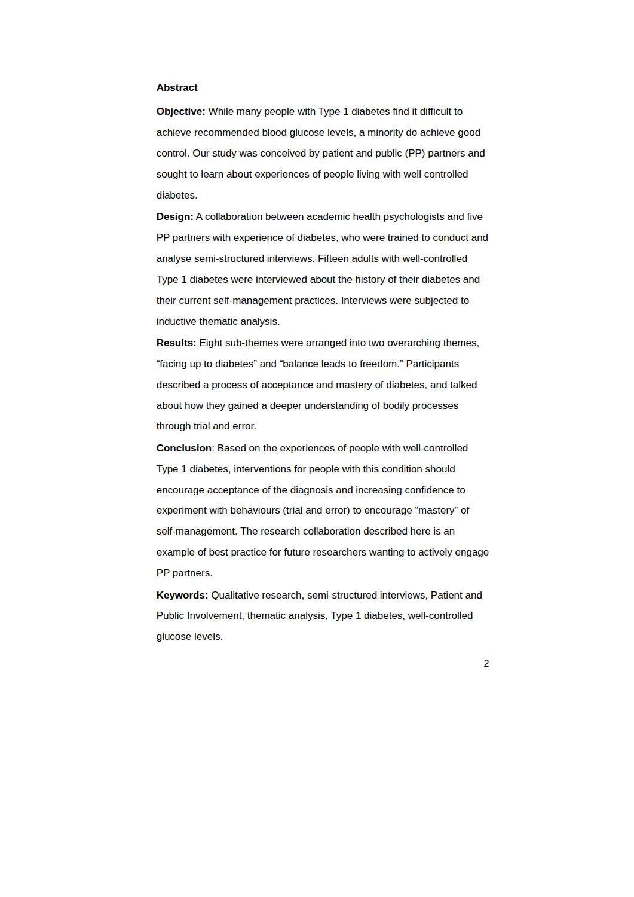Abstract
Objective: While many people with Type 1 diabetes find it difficult to achieve recommended blood glucose levels, a minority do achieve good control. Our study was conceived by patient and public (PP) partners and sought to learn about experiences of people living with well controlled diabetes.
Design: A collaboration between academic health psychologists and five PP partners with experience of diabetes, who were trained to conduct and analyse semi-structured interviews. Fifteen adults with well-controlled Type 1 diabetes were interviewed about the history of their diabetes and their current self-management practices. Interviews were subjected to inductive thematic analysis.
Results: Eight sub-themes were arranged into two overarching themes, “facing up to diabetes” and “balance leads to freedom.” Participants described a process of acceptance and mastery of diabetes, and talked about how they gained a deeper understanding of bodily processes through trial and error.
Conclusion: Based on the experiences of people with well-controlled Type 1 diabetes, interventions for people with this condition should encourage acceptance of the diagnosis and increasing confidence to experiment with behaviours (trial and error) to encourage “mastery” of self-management. The research collaboration described here is an example of best practice for future researchers wanting to actively engage PP partners.
Keywords: Qualitative research, semi-structured interviews, Patient and Public Involvement, thematic analysis, Type 1 diabetes, well-controlled glucose levels.
2